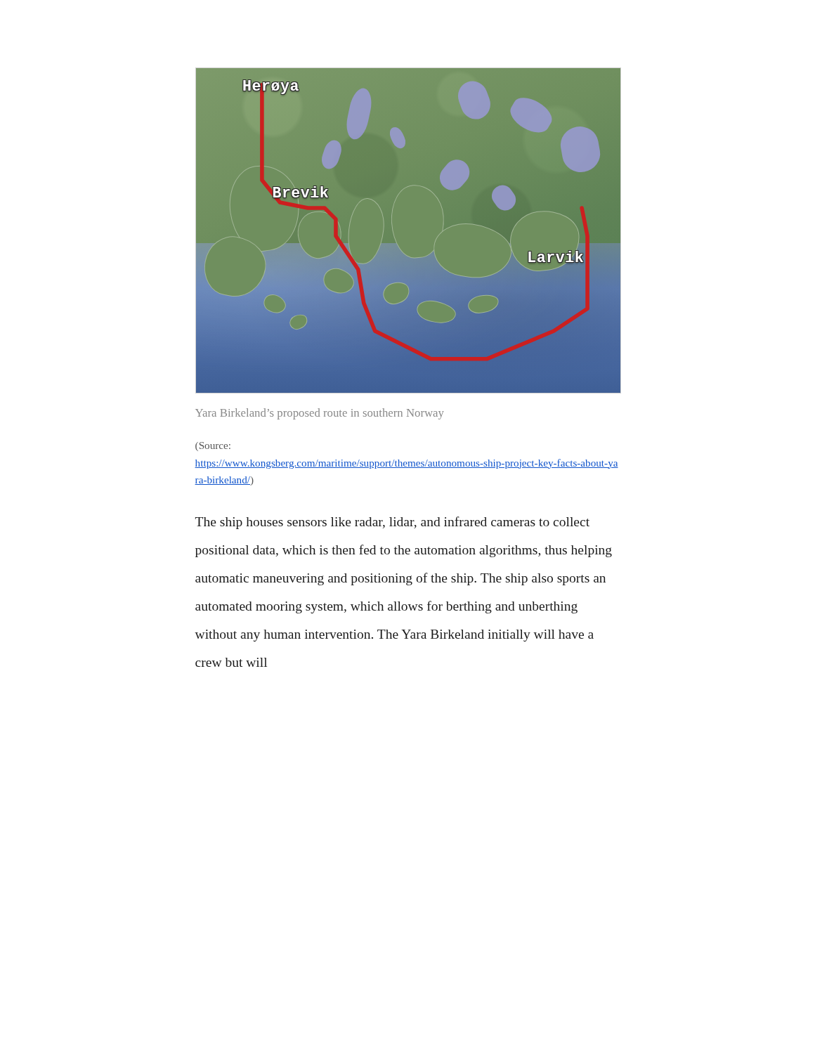Herøya Brevik Larvik
Yara Birkeland’s proposed route in southern Norway
(Source:
https://www.kongsberg.com/maritime/support/themes/autonomous-ship-project-key-facts-about-yara-birkeland/)
The ship houses sensors like radar, lidar, and infrared cameras to collect positional data, which is then fed to the automation algorithms, thus helping automatic maneuvering and positioning of the ship. The ship also sports an automated mooring system, which allows for berthing and unberthing without any human intervention. The Yara Birkeland initially will have a crew but will